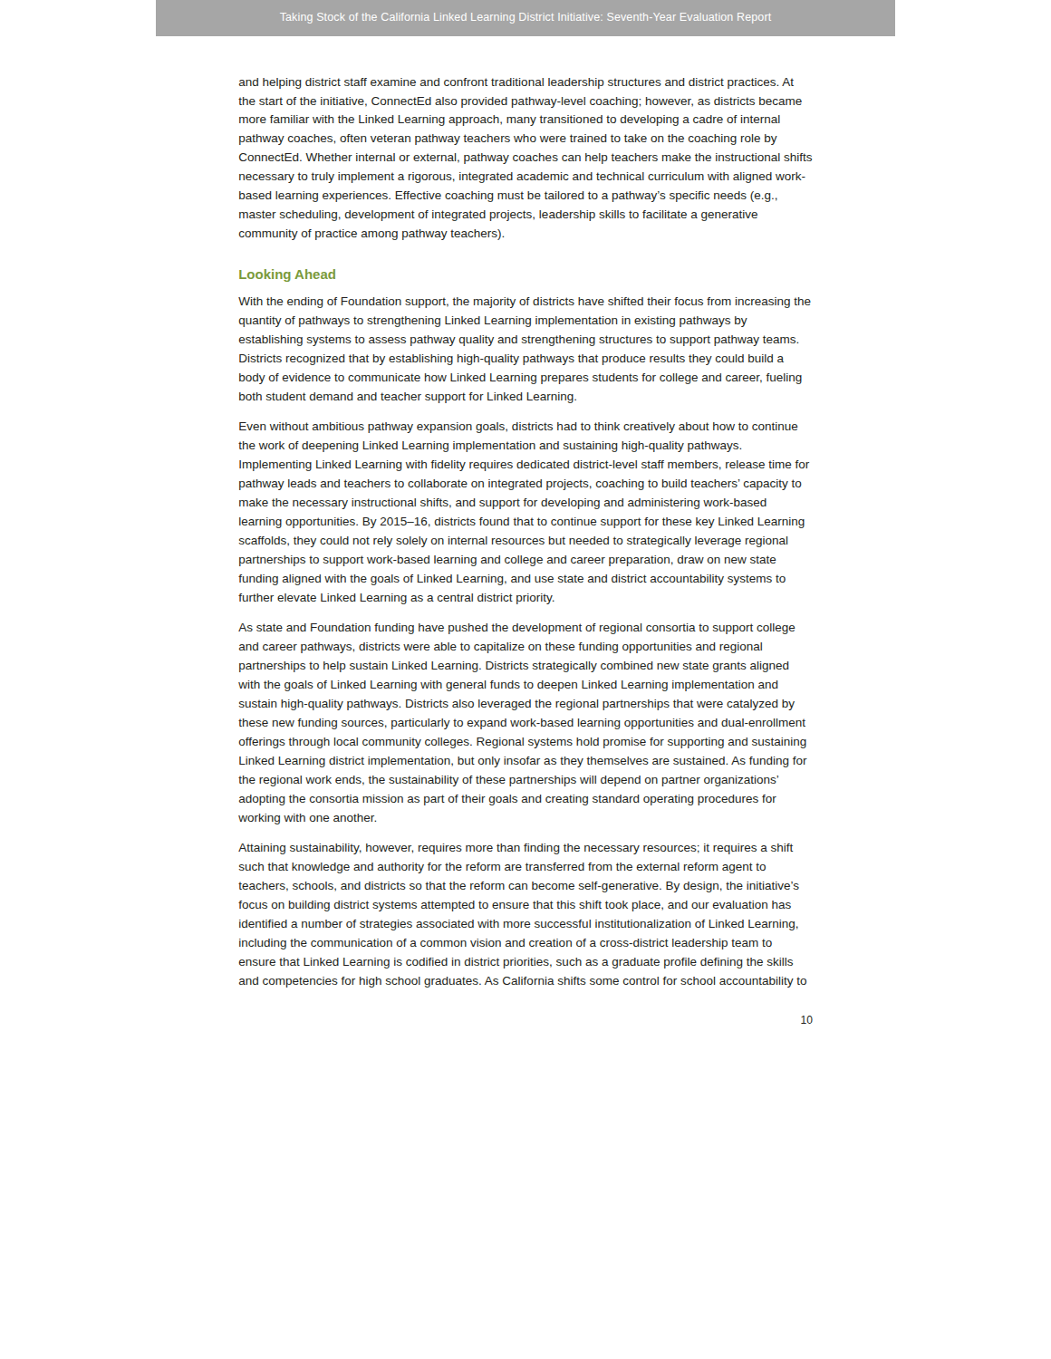Taking Stock of the California Linked Learning District Initiative: Seventh-Year Evaluation Report
and helping district staff examine and confront traditional leadership structures and district practices. At the start of the initiative, ConnectEd also provided pathway-level coaching; however, as districts became more familiar with the Linked Learning approach, many transitioned to developing a cadre of internal pathway coaches, often veteran pathway teachers who were trained to take on the coaching role by ConnectEd. Whether internal or external, pathway coaches can help teachers make the instructional shifts necessary to truly implement a rigorous, integrated academic and technical curriculum with aligned work-based learning experiences. Effective coaching must be tailored to a pathway’s specific needs (e.g., master scheduling, development of integrated projects, leadership skills to facilitate a generative community of practice among pathway teachers).
Looking Ahead
With the ending of Foundation support, the majority of districts have shifted their focus from increasing the quantity of pathways to strengthening Linked Learning implementation in existing pathways by establishing systems to assess pathway quality and strengthening structures to support pathway teams. Districts recognized that by establishing high-quality pathways that produce results they could build a body of evidence to communicate how Linked Learning prepares students for college and career, fueling both student demand and teacher support for Linked Learning.
Even without ambitious pathway expansion goals, districts had to think creatively about how to continue the work of deepening Linked Learning implementation and sustaining high-quality pathways. Implementing Linked Learning with fidelity requires dedicated district-level staff members, release time for pathway leads and teachers to collaborate on integrated projects, coaching to build teachers’ capacity to make the necessary instructional shifts, and support for developing and administering work-based learning opportunities. By 2015–16, districts found that to continue support for these key Linked Learning scaffolds, they could not rely solely on internal resources but needed to strategically leverage regional partnerships to support work-based learning and college and career preparation, draw on new state funding aligned with the goals of Linked Learning, and use state and district accountability systems to further elevate Linked Learning as a central district priority.
As state and Foundation funding have pushed the development of regional consortia to support college and career pathways, districts were able to capitalize on these funding opportunities and regional partnerships to help sustain Linked Learning. Districts strategically combined new state grants aligned with the goals of Linked Learning with general funds to deepen Linked Learning implementation and sustain high-quality pathways. Districts also leveraged the regional partnerships that were catalyzed by these new funding sources, particularly to expand work-based learning opportunities and dual-enrollment offerings through local community colleges. Regional systems hold promise for supporting and sustaining Linked Learning district implementation, but only insofar as they themselves are sustained. As funding for the regional work ends, the sustainability of these partnerships will depend on partner organizations’ adopting the consortia mission as part of their goals and creating standard operating procedures for working with one another.
Attaining sustainability, however, requires more than finding the necessary resources; it requires a shift such that knowledge and authority for the reform are transferred from the external reform agent to teachers, schools, and districts so that the reform can become self-generative. By design, the initiative’s focus on building district systems attempted to ensure that this shift took place, and our evaluation has identified a number of strategies associated with more successful institutionalization of Linked Learning, including the communication of a common vision and creation of a cross-district leadership team to ensure that Linked Learning is codified in district priorities, such as a graduate profile defining the skills and competencies for high school graduates. As California shifts some control for school accountability to
10